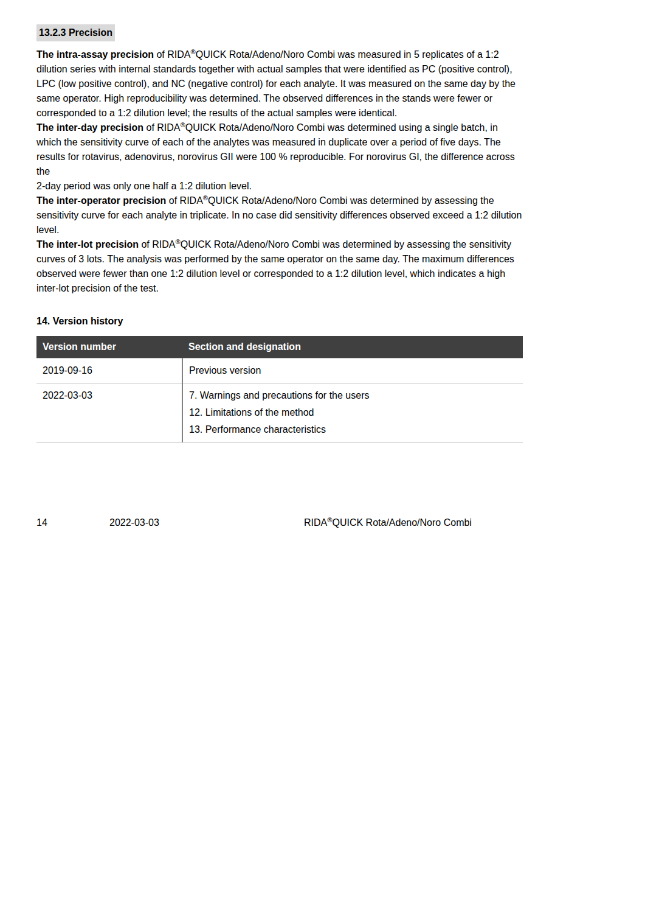13.2.3 Precision
The intra-assay precision of RIDA®QUICK Rota/Adeno/Noro Combi was measured in 5 replicates of a 1:2 dilution series with internal standards together with actual samples that were identified as PC (positive control), LPC (low positive control), and NC (negative control) for each analyte. It was measured on the same day by the same operator. High reproducibility was determined. The observed differences in the stands were fewer or corresponded to a 1:2 dilution level; the results of the actual samples were identical.
The inter-day precision of RIDA®QUICK Rota/Adeno/Noro Combi was determined using a single batch, in which the sensitivity curve of each of the analytes was measured in duplicate over a period of five days. The results for rotavirus, adenovirus, norovirus GII were 100 % reproducible. For norovirus GI, the difference across the
2-day period was only one half a 1:2 dilution level.
The inter-operator precision of RIDA®QUICK Rota/Adeno/Noro Combi was determined by assessing the sensitivity curve for each analyte in triplicate. In no case did sensitivity differences observed exceed a 1:2 dilution level.
The inter-lot precision of RIDA®QUICK Rota/Adeno/Noro Combi was determined by assessing the sensitivity curves of 3 lots. The analysis was performed by the same operator on the same day. The maximum differences observed were fewer than one 1:2 dilution level or corresponded to a 1:2 dilution level, which indicates a high inter-lot precision of the test.
14. Version history
| Version number | Section and designation |
| --- | --- |
| 2019-09-16 | Previous version |
| 2022-03-03 | 7. Warnings and precautions for the users 12. Limitations of the method 13. Performance characteristics |
14
2022-03-03
RIDA®QUICK Rota/Adeno/Noro Combi